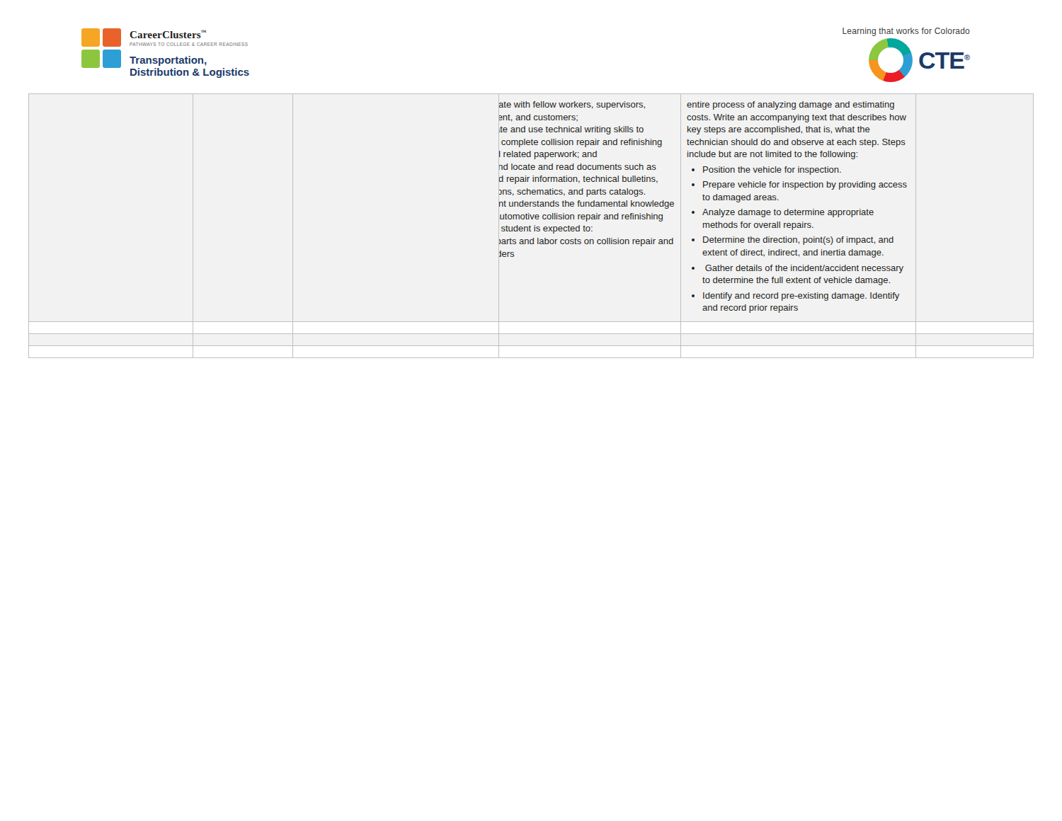CareerClusters™
Pathways to College & Career Readiness
Transportation,
Distribution & Logistics
Learning that works for Colorado
CTE®
| | | | communicate with fellow workers, supervisors, management, and customers; demonstrate and use technical writing skills to accurately complete collision repair and refinishing orders and related paperwork; and interpret and locate and read documents such as service and repair information, technical bulletins, specifications, schematics, and parts catalogs. (4) The student understands the fundamental knowledge and skills of automotive collision repair and refinishing systems. The student is expected to: (A) estimate parts and labor costs on collision repair and refinishing orders | entire process of analyzing damage and estimating costs. Write an accompanying text that describes how key steps are accomplished, that is, what the technician should do and observe at each step. Steps include but are not limited to the following: Position the vehicle for inspection. Prepare vehicle for inspection by providing access to damaged areas. Analyze damage to determine appropriate methods for overall repairs. Determine the direction, point(s) of impact, and extent of direct, indirect, and inertia damage. Gather details of the incident/accident necessary to determine the full extent of vehicle damage. Identify and record pre-existing damage. Identify and record prior repairs | |